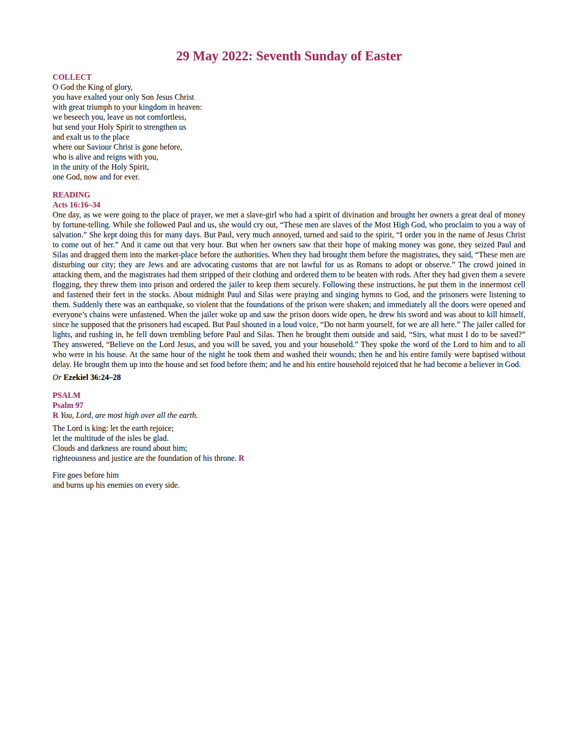29 May 2022: Seventh Sunday of Easter
Collect
O God the King of glory,
you have exalted your only Son Jesus Christ
with great triumph to your kingdom in heaven:
we beseech you, leave us not comfortless,
but send your Holy Spirit to strengthen us
and exalt us to the place
where our Saviour Christ is gone before,
who is alive and reigns with you,
in the unity of the Holy Spirit,
one God, now and for ever.
Reading
Acts 16:16–34
One day, as we were going to the place of prayer, we met a slave-girl who had a spirit of divination and brought her owners a great deal of money by fortune-telling. While she followed Paul and us, she would cry out, “These men are slaves of the Most High God, who proclaim to you a way of salvation.” She kept doing this for many days. But Paul, very much annoyed, turned and said to the spirit, “I order you in the name of Jesus Christ to come out of her.” And it came out that very hour. But when her owners saw that their hope of making money was gone, they seized Paul and Silas and dragged them into the market-place before the authorities. When they had brought them before the magistrates, they said, “These men are disturbing our city; they are Jews and are advocating customs that are not lawful for us as Romans to adopt or observe.” The crowd joined in attacking them, and the magistrates had them stripped of their clothing and ordered them to be beaten with rods. After they had given them a severe flogging, they threw them into prison and ordered the jailer to keep them securely. Following these instructions, he put them in the innermost cell and fastened their feet in the stocks. About midnight Paul and Silas were praying and singing hymns to God, and the prisoners were listening to them. Suddenly there was an earthquake, so violent that the foundations of the prison were shaken; and immediately all the doors were opened and everyone’s chains were unfastened. When the jailer woke up and saw the prison doors wide open, he drew his sword and was about to kill himself, since he supposed that the prisoners had escaped. But Paul shouted in a loud voice, “Do not harm yourself, for we are all here.” The jailer called for lights, and rushing in, he fell down trembling before Paul and Silas. Then he brought them outside and said, “Sirs, what must I do to be saved?” They answered, “Believe on the Lord Jesus, and you will be saved, you and your household.” They spoke the word of the Lord to him and to all who were in his house. At the same hour of the night he took them and washed their wounds; then he and his entire family were baptised without delay. He brought them up into the house and set food before them; and he and his entire household rejoiced that he had become a believer in God.
Or Ezekiel 36:24–28
Psalm
Psalm 97
R You, Lord, are most high over all the earth.
The Lord is king: let the earth rejoice;
let the multitude of the isles be glad.
Clouds and darkness are round about him;
righteousness and justice are the foundation of his throne. R
Fire goes before him
and burns up his enemies on every side.